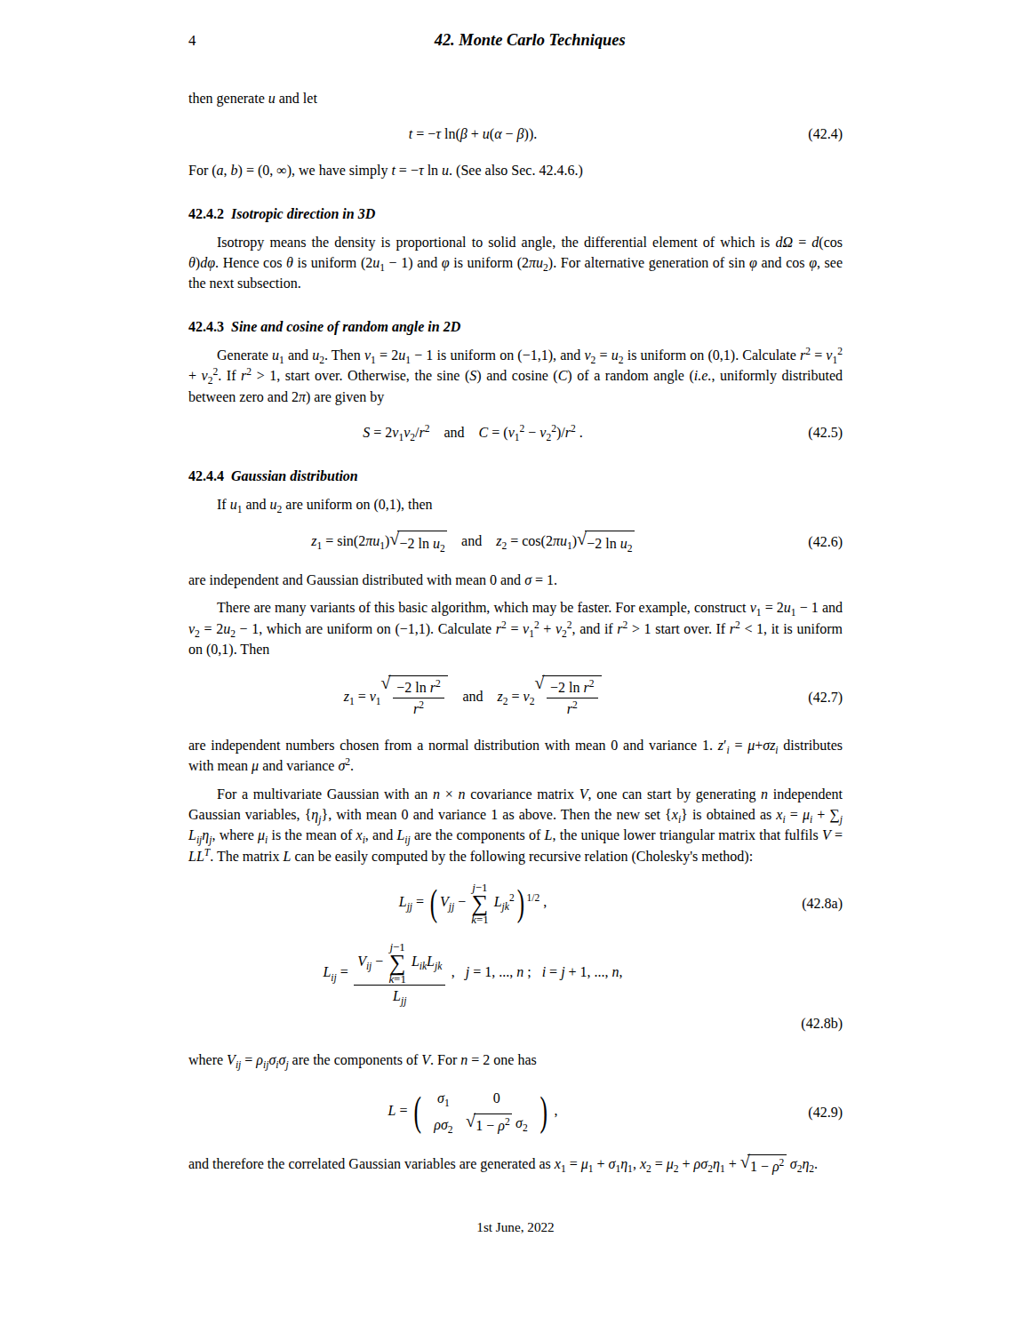4 42. Monte Carlo Techniques
then generate u and let
t = −τ ln(β + u(α − β)). (42.4)
For (a, b) = (0, ∞), we have simply t = −τ ln u. (See also Sec. 42.4.6.)
42.4.2 Isotropic direction in 3D
Isotropy means the density is proportional to solid angle, the differential element of which is dΩ = d(cos θ)dφ. Hence cos θ is uniform (2u1 − 1) and φ is uniform (2πu2). For alternative generation of sin φ and cos φ, see the next subsection.
42.4.3 Sine and cosine of random angle in 2D
Generate u1 and u2. Then v1 = 2u1 − 1 is uniform on (−1,1), and v2 = u2 is uniform on (0,1). Calculate r2 = v12 + v22. If r2 > 1, start over. Otherwise, the sine (S) and cosine (C) of a random angle (i.e., uniformly distributed between zero and 2π) are given by
S = 2v1v2/r2 and C = (v12 − v22)/r2 . (42.5)
42.4.4 Gaussian distribution
If u1 and u2 are uniform on (0,1), then
z1 = sin(2πu1)−2 ln u2 and z2 = cos(2πu1)−2 ln u2 (42.6)
are independent and Gaussian distributed with mean 0 and σ = 1.
There are many variants of this basic algorithm, which may be faster. For example, construct v1 = 2u1 − 1 and v2 = 2u2 − 1, which are uniform on (−1,1). Calculate r2 = v12 + v22, and if r2 > 1 start over. If r2 < 1, it is uniform on (0,1). Then
z1 = v1−2 ln r2 r2 and z2 = v2−2 ln r2 r2 (42.7)
are independent numbers chosen from a normal distribution with mean 0 and variance 1. z′i = μ+σzi distributes with mean μ and variance σ2.
For a multivariate Gaussian with an n × n covariance matrix V, one can start by generating n independent Gaussian variables, {ηj}, with mean 0 and variance 1 as above. Then the new set {xi} is obtained as xi = μi + ∑j Lijηj, where μi is the mean of xi, and Lij are the components of L, the unique lower triangular matrix that fulfils V = LLT. The matrix L can be easily computed by the following recursive relation (Cholesky's method):
Ljj = (Vjj − j−1∑k=1 Ljk2)1/2 , (42.8a)
Lij = Vij − j−1∑k=1 LikLjk Ljj , j = 1, ..., n ; i = j + 1, ..., n,
(42.8b)
where Vij = ρijσiσj are the components of V. For n = 2 one has
L = (
| σ 1 | 0 |
| ρσ 2 | 1 − ρ 2 σ 2 |
) , (42.9)
and therefore the correlated Gaussian variables are generated as x1 = μ1 + σ1η1, x2 = μ2 + ρσ2η1 + 1 − ρ2 σ2η2.
1st June, 2022